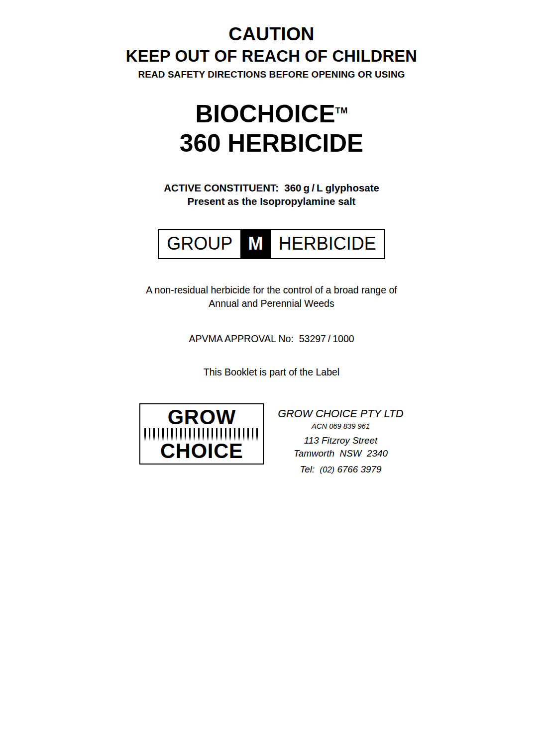CAUTION
KEEP OUT OF REACH OF CHILDREN
READ SAFETY DIRECTIONS BEFORE OPENING OR USING
BIOCHOICETM
360 HERBICIDE
ACTIVE CONSTITUENT: 360 g / L glyphosate
Present as the Isopropylamine salt
GROUP M HERBICIDE
A non‑residual herbicide for the control of a broad range of
Annual and Perennial Weeds
APVMA APPROVAL No: 53297 / 1000
This Booklet is part of the Label
GROW
CHOICE
GROW CHOICE PTY LTD
ACN 069 839 961
113 Fitzroy Street
Tamworth NSW 2340
Tel: (02) 6766 3979